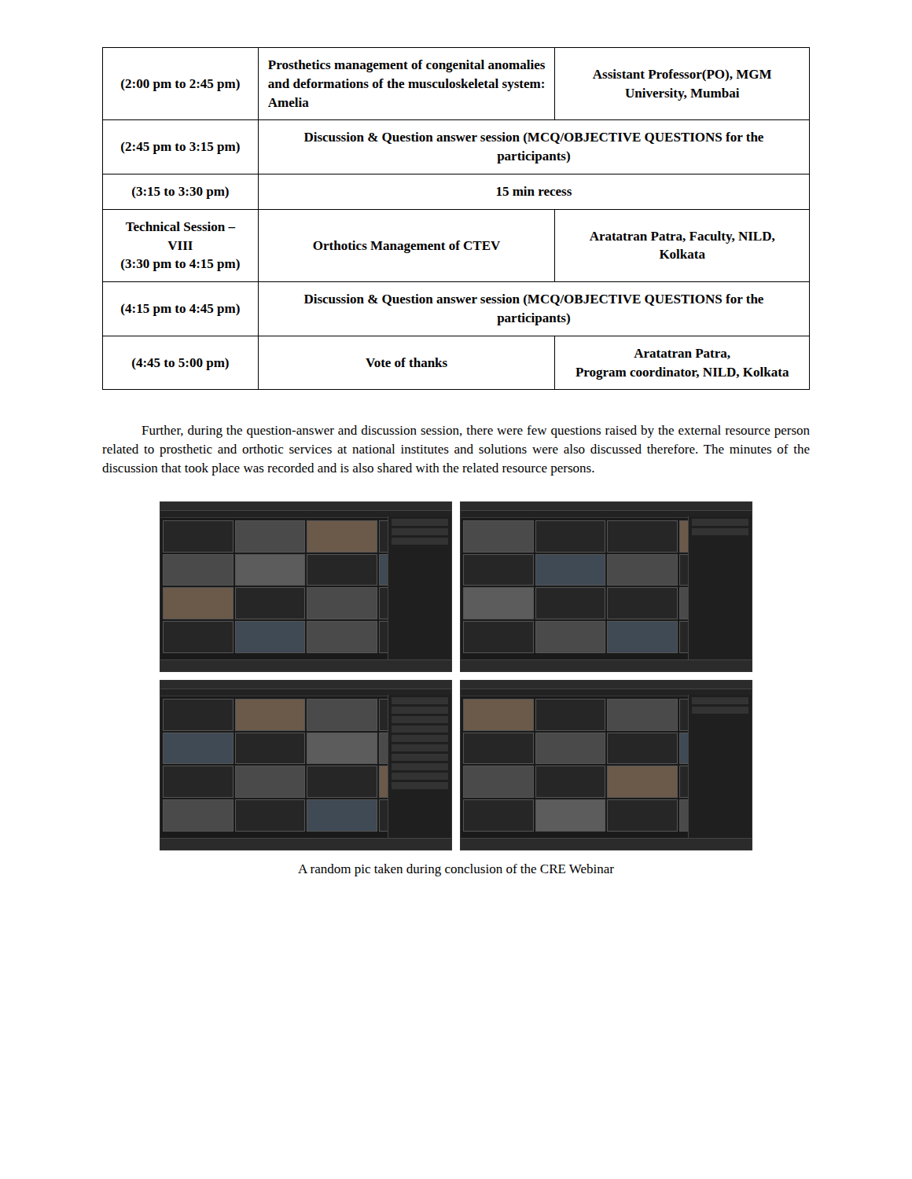| (2:00 pm to 2:45 pm) | Prosthetics management of congenital anomalies and deformations of the musculoskeletal system: Amelia | Assistant Professor(PO), MGM University, Mumbai |
| (2:45 pm to 3:15 pm) | Discussion & Question answer session (MCQ/OBJECTIVE QUESTIONS for the participants) |
| (3:15 to 3:30 pm) | 15 min recess |
| Technical Session – VIII (3:30 pm to 4:15 pm) | Orthotics Management of CTEV | Aratatran Patra, Faculty, NILD, Kolkata |
| (4:15 pm to 4:45 pm) | Discussion & Question answer session (MCQ/OBJECTIVE QUESTIONS for the participants) |
| (4:45 to 5:00 pm) | Vote of thanks | Aratatran Patra, Program coordinator, NILD, Kolkata |
Further, during the question-answer and discussion session, there were few questions raised by the external resource person related to prosthetic and orthotic services at national institutes and solutions were also discussed therefore. The minutes of the discussion that took place was recorded and is also shared with the related resource persons.
A random pic taken during conclusion of the CRE Webinar